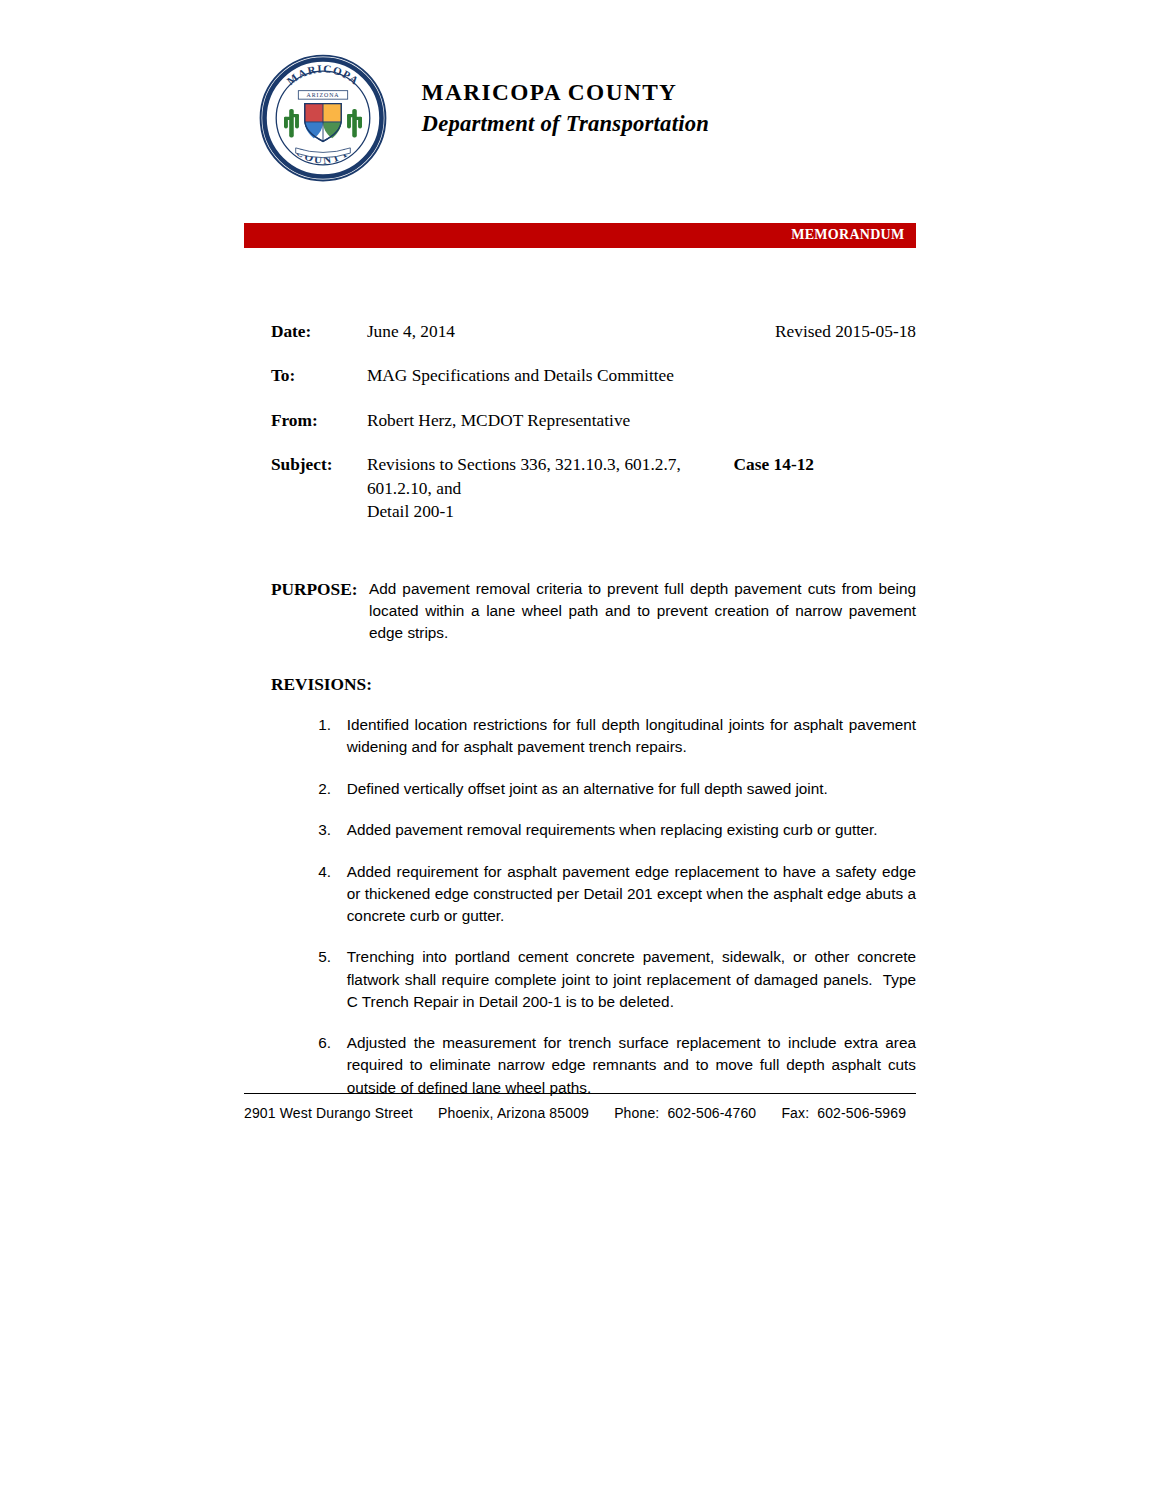MARICOPA COUNTY ARIZONA
MARICOPA COUNTY
Department of Transportation
MEMORANDUM
| Date: | June 4, 2014 | Revised 2015-05-18 |
| To: | MAG Specifications and Details Committee |
| From: | Robert Herz, MCDOT Representative |
| Subject: | Revisions to Sections 336, 321.10.3, 601.2.7, 601.2.10, and Detail 200-1 | Case 14-12 |
PURPOSE:
Add pavement removal criteria to prevent full depth pavement cuts from being located within a lane wheel path and to prevent creation of narrow pavement edge strips.
REVISIONS:
Identified location restrictions for full depth longitudinal joints for asphalt pavement widening and for asphalt pavement trench repairs.
Defined vertically offset joint as an alternative for full depth sawed joint.
Added pavement removal requirements when replacing existing curb or gutter.
Added requirement for asphalt pavement edge replacement to have a safety edge or thickened edge constructed per Detail 201 except when the asphalt edge abuts a concrete curb or gutter.
Trenching into portland cement concrete pavement, sidewalk, or other concrete flatwork shall require complete joint to joint replacement of damaged panels. Type C Trench Repair in Detail 200-1 is to be deleted.
Adjusted the measurement for trench surface replacement to include extra area required to eliminate narrow edge remnants and to move full depth asphalt cuts outside of defined lane wheel paths.
2901 West Durango Street Phoenix, Arizona 85009 Phone: 602-506-4760 Fax: 602-506-5969